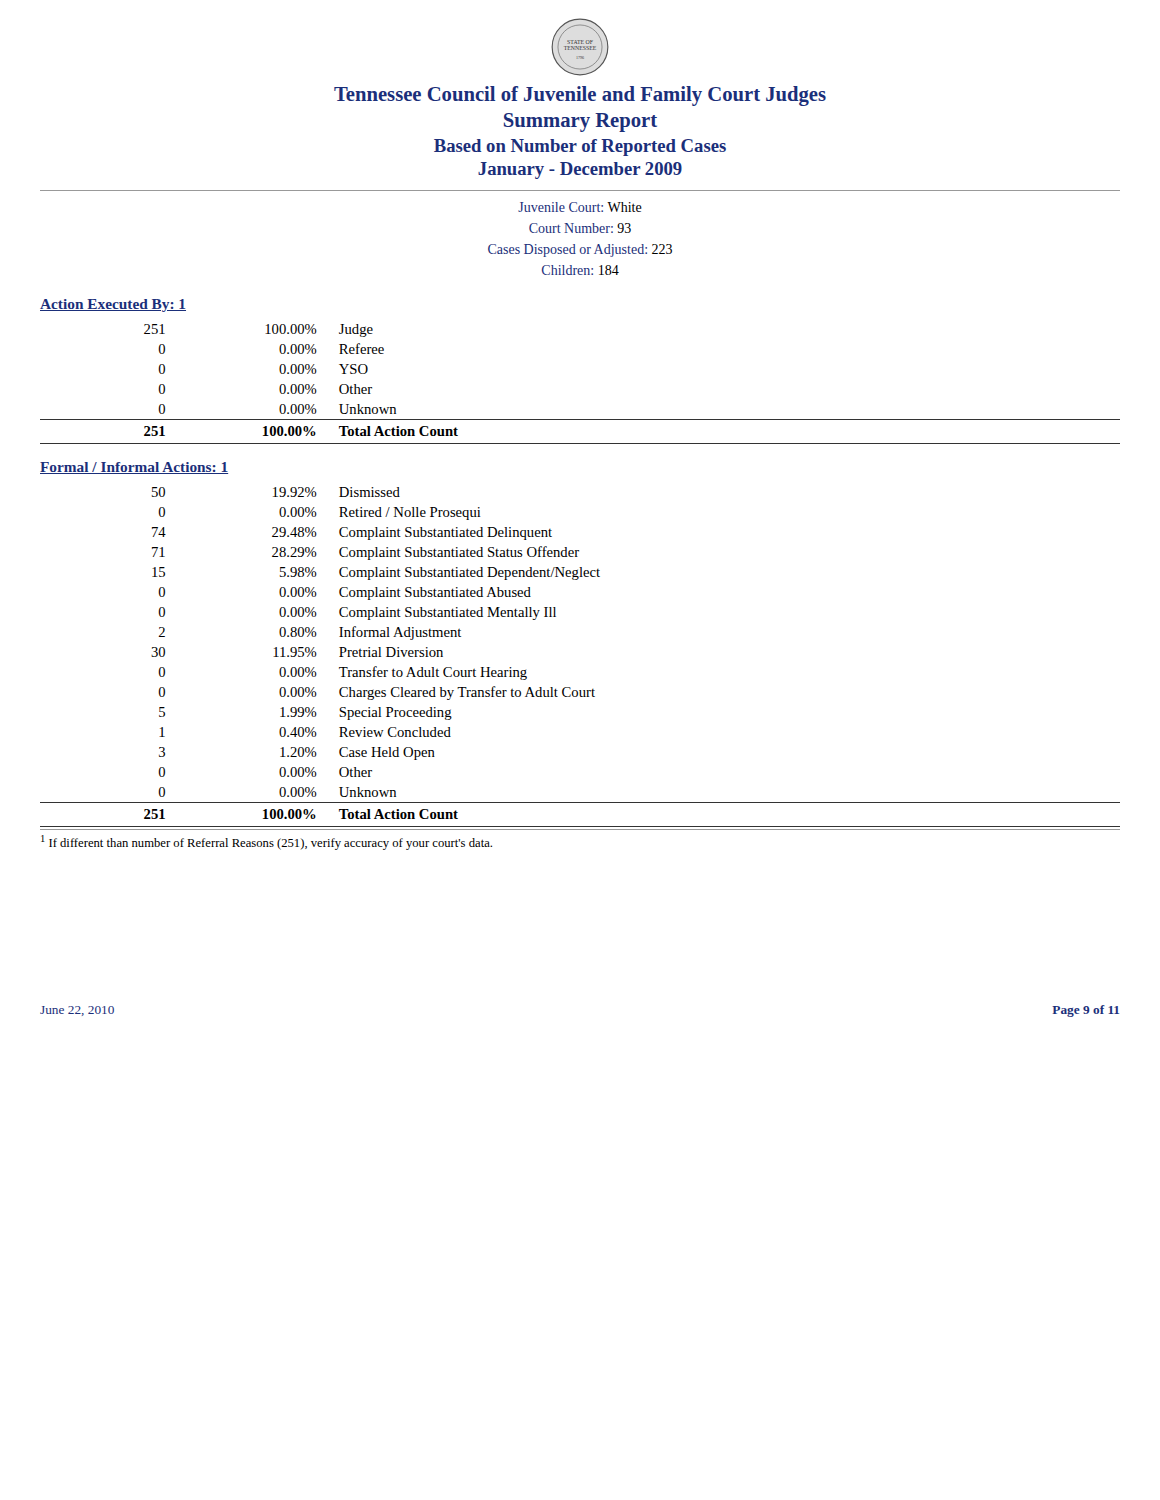Tennessee Council of Juvenile and Family Court Judges
Summary Report
Based on Number of Reported Cases
January - December 2009
Juvenile Court: White
Court Number: 93
Cases Disposed or Adjusted: 223
Children: 184
Action Executed By: 1
| 251 | 100.00% | Judge |
| 0 | 0.00% | Referee |
| 0 | 0.00% | YSO |
| 0 | 0.00% | Other |
| 0 | 0.00% | Unknown |
| 251 | 100.00% | Total Action Count |
Formal / Informal Actions: 1
| 50 | 19.92% | Dismissed |
| 0 | 0.00% | Retired / Nolle Prosequi |
| 74 | 29.48% | Complaint Substantiated Delinquent |
| 71 | 28.29% | Complaint Substantiated Status Offender |
| 15 | 5.98% | Complaint Substantiated Dependent/Neglect |
| 0 | 0.00% | Complaint Substantiated Abused |
| 0 | 0.00% | Complaint Substantiated Mentally Ill |
| 2 | 0.80% | Informal Adjustment |
| 30 | 11.95% | Pretrial Diversion |
| 0 | 0.00% | Transfer to Adult Court Hearing |
| 0 | 0.00% | Charges Cleared by Transfer to Adult Court |
| 5 | 1.99% | Special Proceeding |
| 1 | 0.40% | Review Concluded |
| 3 | 1.20% | Case Held Open |
| 0 | 0.00% | Other |
| 0 | 0.00% | Unknown |
| 251 | 100.00% | Total Action Count |
1 If different than number of Referral Reasons (251), verify accuracy of your court's data.
June 22, 2010
Page 9 of 11